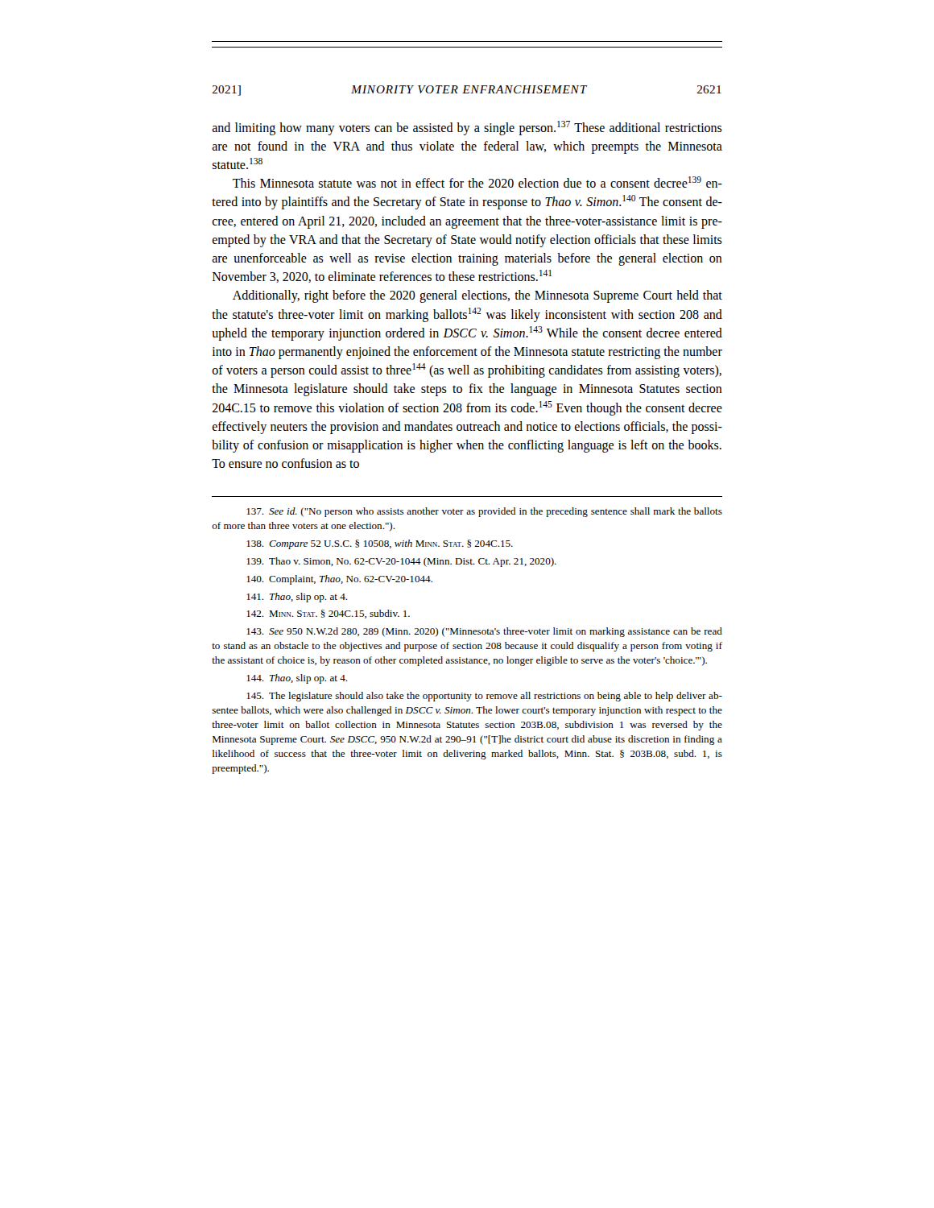2021] Minority Voter Enfranchisement 2621
and limiting how many voters can be assisted by a single person.137 These additional restrictions are not found in the VRA and thus violate the federal law, which preempts the Minnesota statute.138
This Minnesota statute was not in effect for the 2020 election due to a consent decree139 entered into by plaintiffs and the Secretary of State in response to Thao v. Simon.140 The consent decree, entered on April 21, 2020, included an agreement that the three-voter-assistance limit is preempted by the VRA and that the Secretary of State would notify election officials that these limits are unenforceable as well as revise election training materials before the general election on November 3, 2020, to eliminate references to these restrictions.141
Additionally, right before the 2020 general elections, the Minnesota Supreme Court held that the statute's three-voter limit on marking ballots142 was likely inconsistent with section 208 and upheld the temporary injunction ordered in DSCC v. Simon.143 While the consent decree entered into in Thao permanently enjoined the enforcement of the Minnesota statute restricting the number of voters a person could assist to three144 (as well as prohibiting candidates from assisting voters), the Minnesota legislature should take steps to fix the language in Minnesota Statutes section 204C.15 to remove this violation of section 208 from its code.145 Even though the consent decree effectively neuters the provision and mandates outreach and notice to elections officials, the possibility of confusion or misapplication is higher when the conflicting language is left on the books. To ensure no confusion as to
137. See id. ("No person who assists another voter as provided in the preceding sentence shall mark the ballots of more than three voters at one election.").
138. Compare 52 U.S.C. § 10508, with Minn. Stat. § 204C.15.
139. Thao v. Simon, No. 62-CV-20-1044 (Minn. Dist. Ct. Apr. 21, 2020).
140. Complaint, Thao, No. 62-CV-20-1044.
141. Thao, slip op. at 4.
142. Minn. Stat. § 204C.15, subdiv. 1.
143. See 950 N.W.2d 280, 289 (Minn. 2020) ("Minnesota's three-voter limit on marking assistance can be read to stand as an obstacle to the objectives and purpose of section 208 because it could disqualify a person from voting if the assistant of choice is, by reason of other completed assistance, no longer eligible to serve as the voter's 'choice.'").
144. Thao, slip op. at 4.
145. The legislature should also take the opportunity to remove all restrictions on being able to help deliver absentee ballots, which were also challenged in DSCC v. Simon. The lower court's temporary injunction with respect to the three-voter limit on ballot collection in Minnesota Statutes section 203B.08, subdivision 1 was reversed by the Minnesota Supreme Court. See DSCC, 950 N.W.2d at 290–91 ("[T]he district court did abuse its discretion in finding a likelihood of success that the three-voter limit on delivering marked ballots, Minn. Stat. § 203B.08, subd. 1, is preempted.").